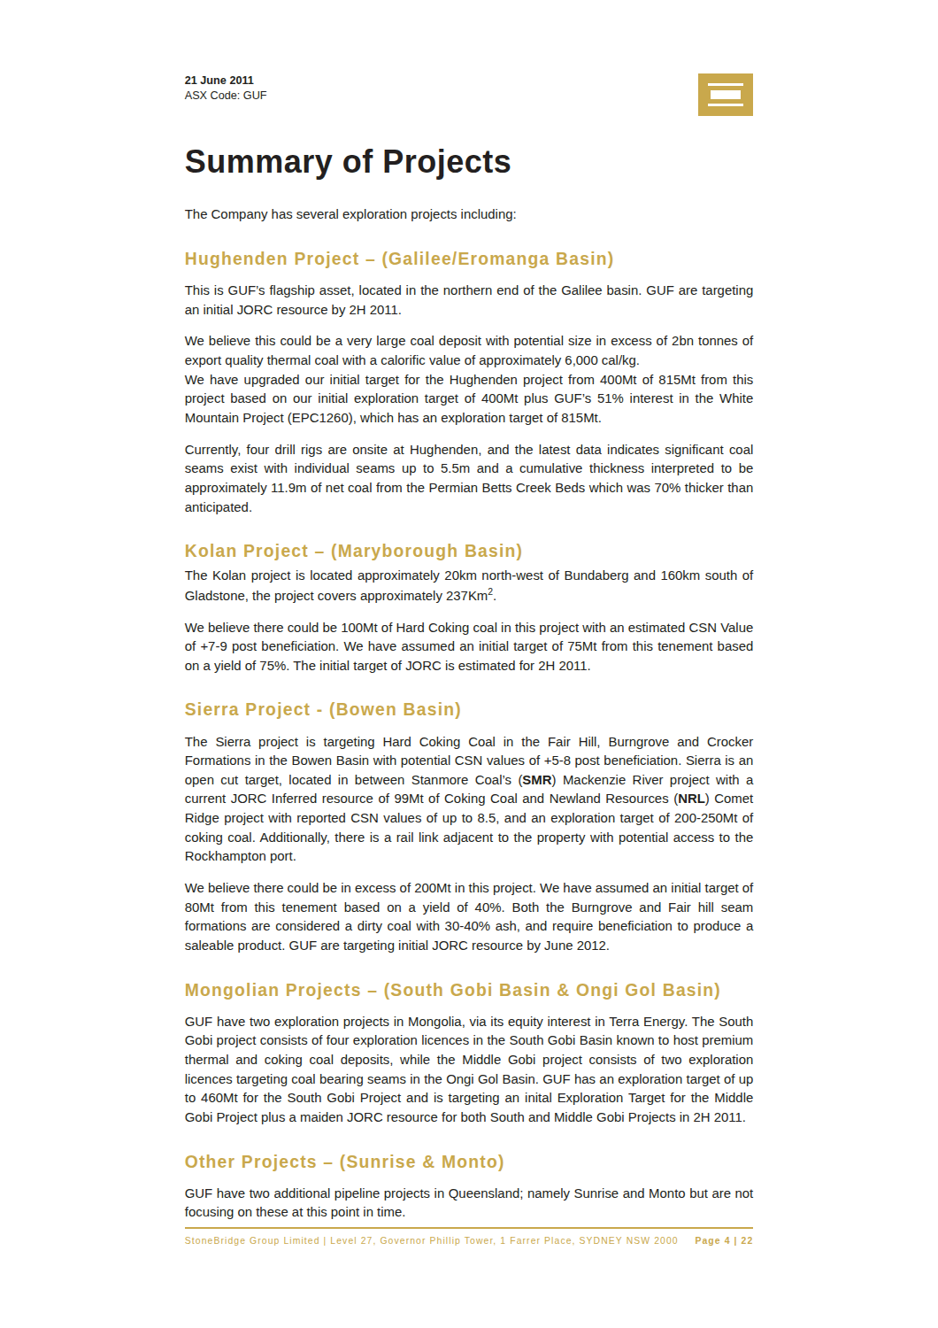21 June 2011
ASX Code: GUF
Summary of Projects
The Company has several exploration projects including:
Hughenden Project – (Galilee/Eromanga Basin)
This is GUF’s flagship asset, located in the northern end of the Galilee basin. GUF are targeting an initial JORC resource by 2H 2011.
We believe this could be a very large coal deposit with potential size in excess of 2bn tonnes of export quality thermal coal with a calorific value of approximately 6,000 cal/kg.
We have upgraded our initial target for the Hughenden project from 400Mt of 815Mt from this project based on our initial exploration target of 400Mt plus GUF’s 51% interest in the White Mountain Project (EPC1260), which has an exploration target of 815Mt.
Currently, four drill rigs are onsite at Hughenden, and the latest data indicates significant coal seams exist with individual seams up to 5.5m and a cumulative thickness interpreted to be approximately 11.9m of net coal from the Permian Betts Creek Beds which was 70% thicker than anticipated.
Kolan Project – (Maryborough Basin)
The Kolan project is located approximately 20km north-west of Bundaberg and 160km south of Gladstone, the project covers approximately 237Km2.
We believe there could be 100Mt of Hard Coking coal in this project with an estimated CSN Value of +7-9 post beneficiation. We have assumed an initial target of 75Mt from this tenement based on a yield of 75%. The initial target of JORC is estimated for 2H 2011.
Sierra Project - (Bowen Basin)
The Sierra project is targeting Hard Coking Coal in the Fair Hill, Burngrove and Crocker Formations in the Bowen Basin with potential CSN values of +5-8 post beneficiation. Sierra is an open cut target, located in between Stanmore Coal’s (SMR) Mackenzie River project with a current JORC Inferred resource of 99Mt of Coking Coal and Newland Resources (NRL) Comet Ridge project with reported CSN values of up to 8.5, and an exploration target of 200-250Mt of coking coal. Additionally, there is a rail link adjacent to the property with potential access to the Rockhampton port.
We believe there could be in excess of 200Mt in this project. We have assumed an initial target of 80Mt from this tenement based on a yield of 40%. Both the Burngrove and Fair hill seam formations are considered a dirty coal with 30-40% ash, and require beneficiation to produce a saleable product. GUF are targeting initial JORC resource by June 2012.
Mongolian Projects – (South Gobi Basin & Ongi Gol Basin)
GUF have two exploration projects in Mongolia, via its equity interest in Terra Energy. The South Gobi project consists of four exploration licences in the South Gobi Basin known to host premium thermal and coking coal deposits, while the Middle Gobi project consists of two exploration licences targeting coal bearing seams in the Ongi Gol Basin. GUF has an exploration target of up to 460Mt for the South Gobi Project and is targeting an inital Exploration Target for the Middle Gobi Project plus a maiden JORC resource for both South and Middle Gobi Projects in 2H 2011.
Other Projects – (Sunrise & Monto)
GUF have two additional pipeline projects in Queensland; namely Sunrise and Monto but are not focusing on these at this point in time.
StoneBridge Group Limited | Level 27, Governor Phillip Tower, 1 Farrer Place, SYDNEY NSW 2000
Page 4 | 22